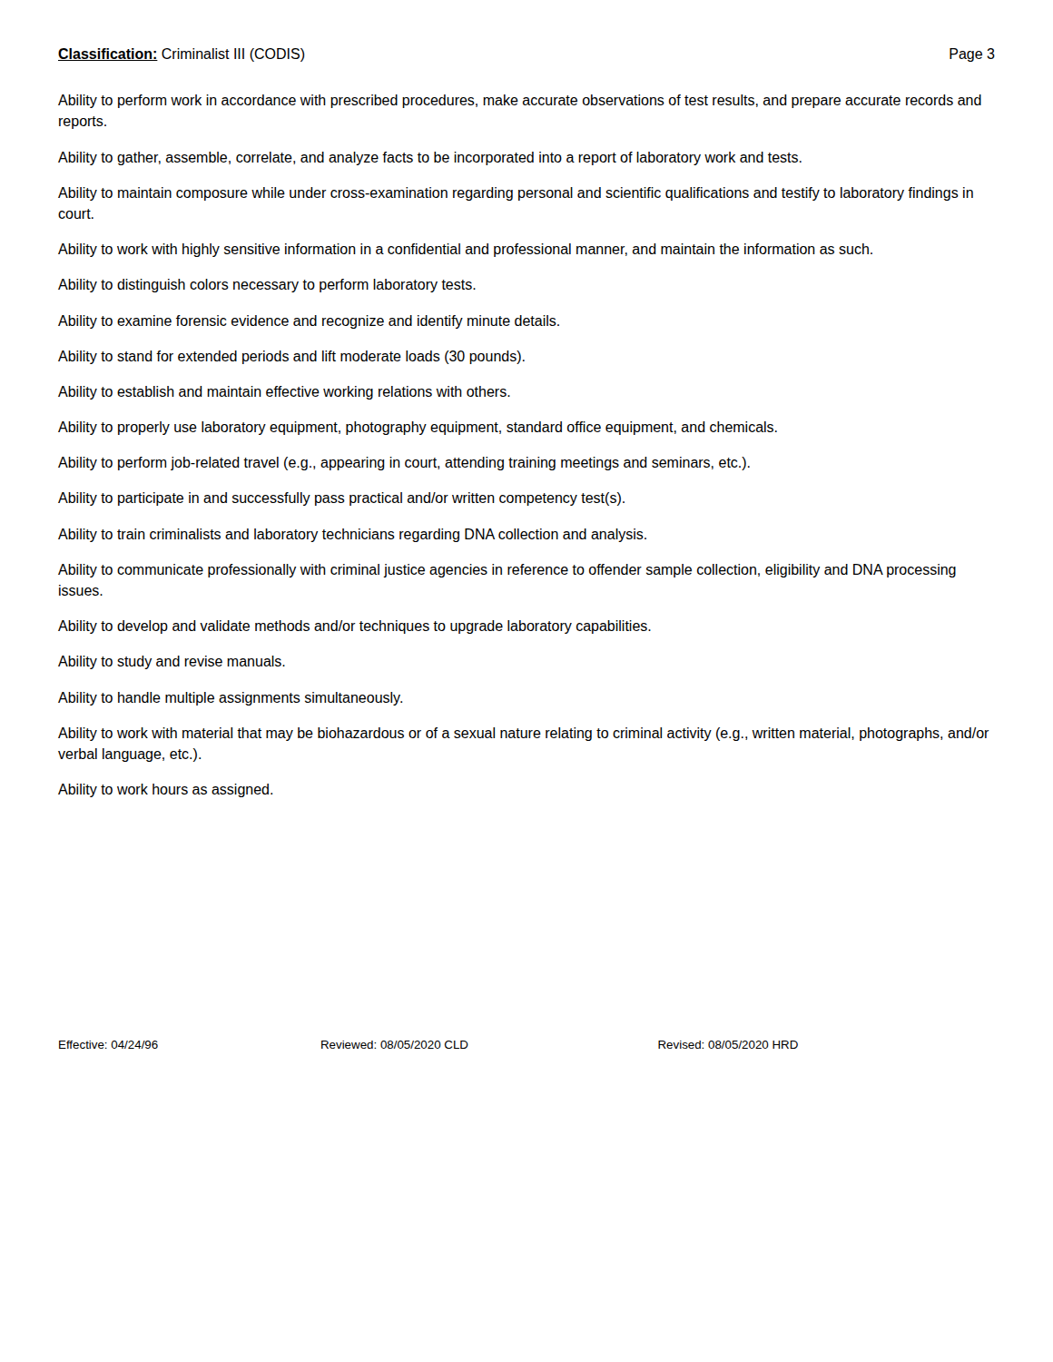Classification: Criminalist III (CODIS)
Page 3
Ability to perform work in accordance with prescribed procedures, make accurate observations of test results, and prepare accurate records and reports.
Ability to gather, assemble, correlate, and analyze facts to be incorporated into a report of laboratory work and tests.
Ability to maintain composure while under cross-examination regarding personal and scientific qualifications and testify to laboratory findings in court.
Ability to work with highly sensitive information in a confidential and professional manner, and maintain the information as such.
Ability to distinguish colors necessary to perform laboratory tests.
Ability to examine forensic evidence and recognize and identify minute details.
Ability to stand for extended periods and lift moderate loads (30 pounds).
Ability to establish and maintain effective working relations with others.
Ability to properly use laboratory equipment, photography equipment, standard office equipment, and chemicals.
Ability to perform job-related travel (e.g., appearing in court, attending training meetings and seminars, etc.).
Ability to participate in and successfully pass practical and/or written competency test(s).
Ability to train criminalists and laboratory technicians regarding DNA collection and analysis.
Ability to communicate professionally with criminal justice agencies in reference to offender sample collection, eligibility and DNA processing issues.
Ability to develop and validate methods and/or techniques to upgrade laboratory capabilities.
Ability to study and revise manuals.
Ability to handle multiple assignments simultaneously.
Ability to work with material that may be biohazardous or of a sexual nature relating to criminal activity (e.g., written material, photographs, and/or verbal language, etc.).
Ability to work hours as assigned.
Effective: 04/24/96
Reviewed: 08/05/2020 CLD
Revised: 08/05/2020 HRD